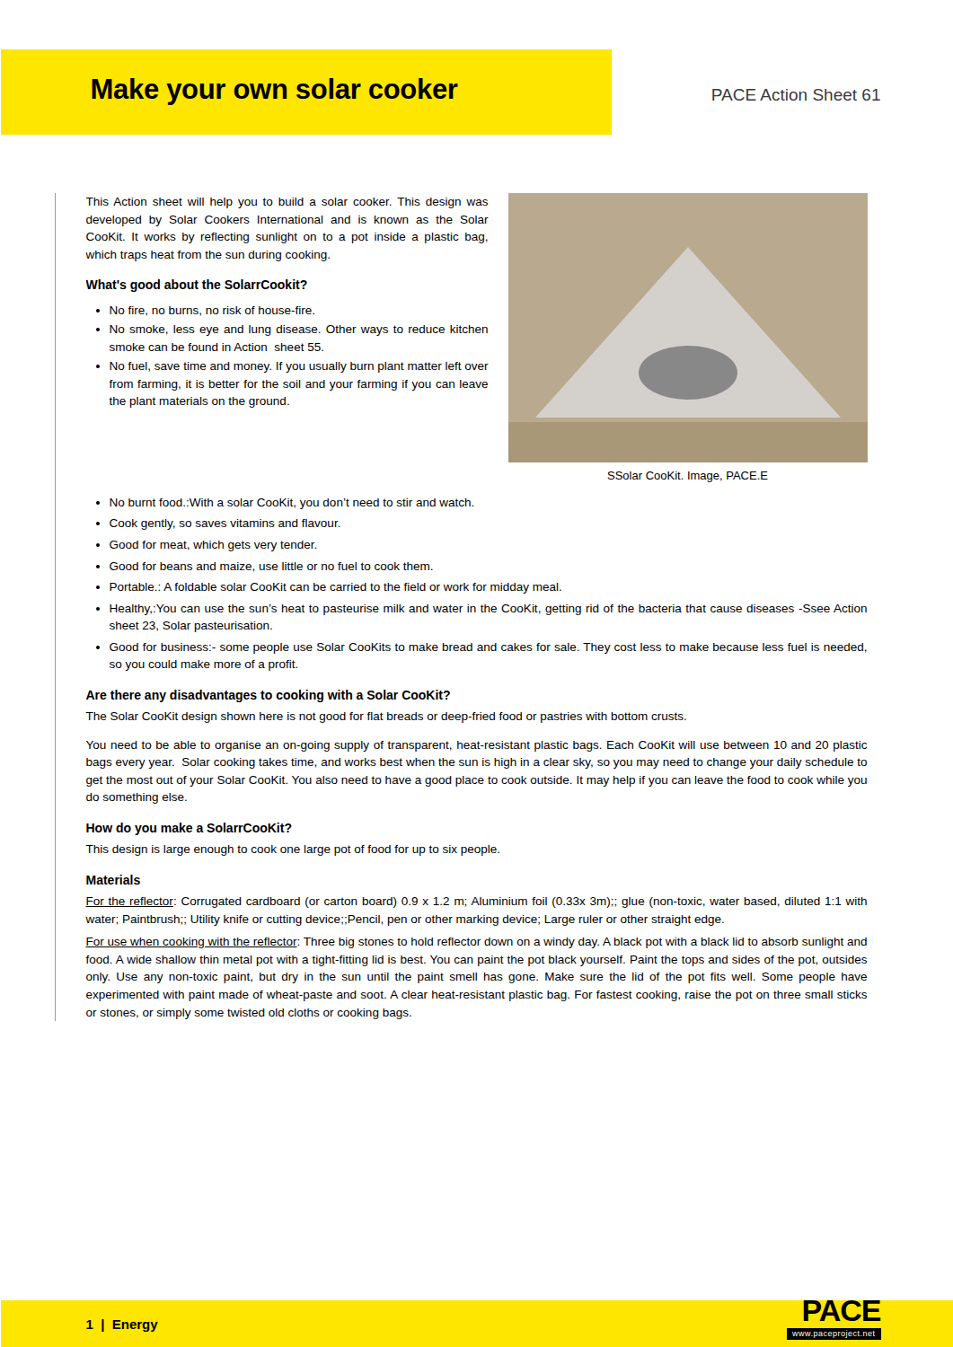Make your own solar cooker
PACE Action Sheet 61
SSolar CooKit. Image, PACE.E
This Action sheet will help you to build a solar cooker. This design was developed by Solar Cookers International and is known as the Solar CooKit. It works by reflecting sunlight on to a pot inside a plastic bag, which traps heat from the sun during cooking.
What's good about the SolarrCookit?
No fire, no burns, no risk of house-fire.
No smoke, less eye and lung disease. Other ways to reduce kitchen smoke can be found in Action sheet 55.
No fuel, save time and money. If you usually burn plant matter left over from farming, it is better for the soil and your farming if you can leave the plant materials on the ground.
No burnt food.:With a solar CooKit, you don’t need to stir and watch.
Cook gently, so saves vitamins and flavour.
Good for meat, which gets very tender.
Good for beans and maize, use little or no fuel to cook them.
Portable.: A foldable solar CooKit can be carried to the field or work for midday meal.
Healthy,:You can use the sun’s heat to pasteurise milk and water in the CooKit, getting rid of the bacteria that cause diseases -Ssee Action sheet 23, Solar pasteurisation.
Good for business:- some people use Solar CooKits to make bread and cakes for sale. They cost less to make because less fuel is needed, so you could make more of a profit.
Are there any disadvantages to cooking with a Solar CooKit?
The Solar CooKit design shown here is not good for flat breads or deep-fried food or pastries with bottom crusts.
You need to be able to organise an on-going supply of transparent, heat-resistant plastic bags. Each CooKit will use between 10 and 20 plastic bags every year. Solar cooking takes time, and works best when the sun is high in a clear sky, so you may need to change your daily schedule to get the most out of your Solar CooKit. You also need to have a good place to cook outside. It may help if you can leave the food to cook while you do something else.
How do you make a SolarrCooKit?
This design is large enough to cook one large pot of food for up to six people.
Materials
For the reflector: Corrugated cardboard (or carton board) 0.9 x 1.2 m; Aluminium foil (0.33x 3m);; glue (non-toxic, water based, diluted 1:1 with water; Paintbrush;; Utility knife or cutting device;;Pencil, pen or other marking device; Large ruler or other straight edge.
For use when cooking with the reflector: Three big stones to hold reflector down on a windy day. A black pot with a black lid to absorb sunlight and food. A wide shallow thin metal pot with a tight-fitting lid is best. You can paint the pot black yourself. Paint the tops and sides of the pot, outsides only. Use any non-toxic paint, but dry in the sun until the paint smell has gone. Make sure the lid of the pot fits well. Some people have experimented with paint made of wheat-paste and soot. A clear heat-resistant plastic bag. For fastest cooking, raise the pot on three small sticks or stones, or simply some twisted old cloths or cooking bags.
1 | Energy
PACE
www.paceproject.net